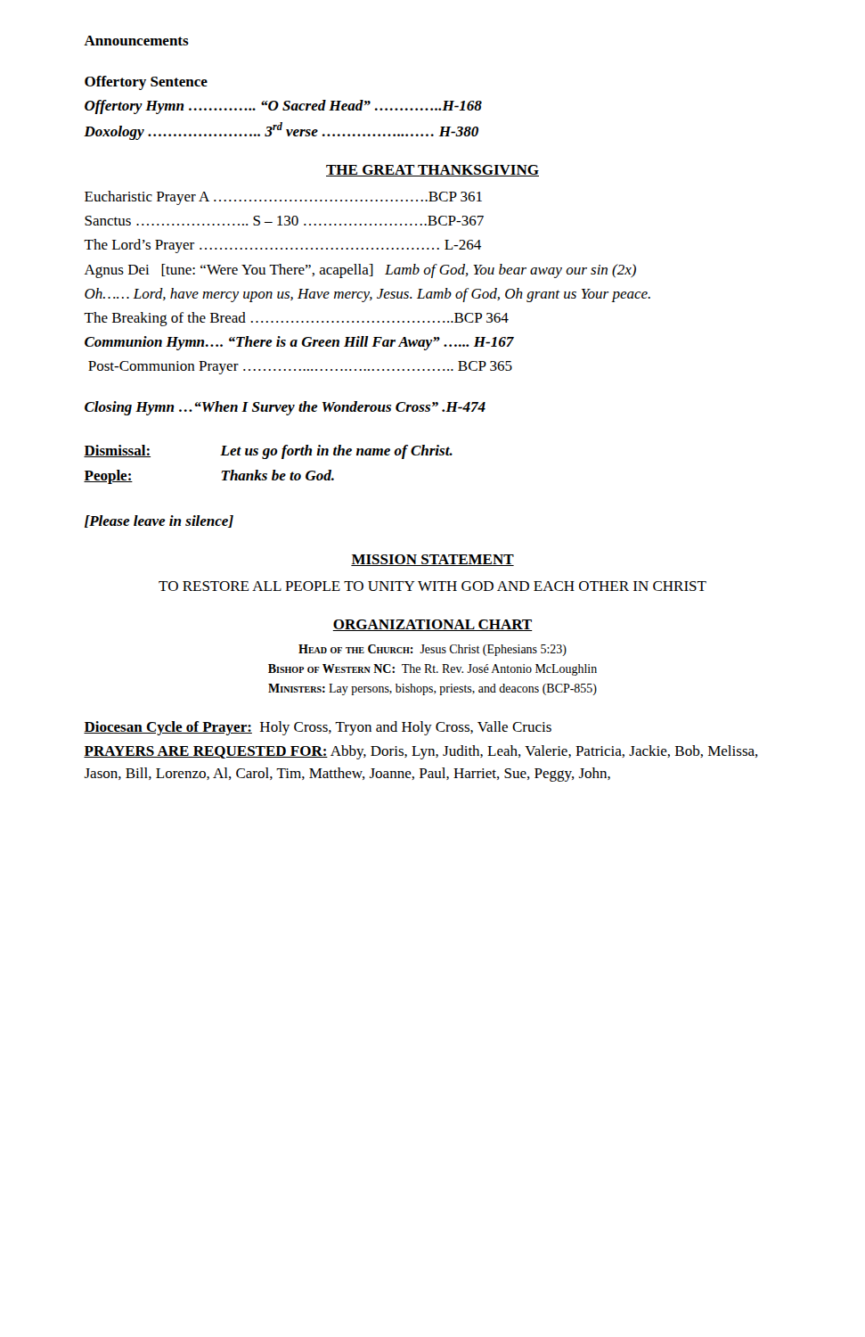Announcements
Offertory Sentence
Offertory Hymn ………….. “O Sacred Head” …………..H-168
Doxology ………………….. 3rd verse ……………..…… H-380
THE GREAT THANKSGIVING
Eucharistic Prayer A …………………………………….BCP 361
Sanctus ………………….. S – 130 …………………….BCP-367
The Lord’s Prayer ………………………………………… L-264
Agnus Dei [tune: “Were You There”, acapella] Lamb of God, You bear away our sin (2x)
Oh…… Lord, have mercy upon us, Have mercy, Jesus. Lamb of God, Oh grant us Your peace.
The Breaking of the Bread …………………………………..BCP 364
Communion Hymn…. “There is a Green Hill Far Away” …... H-167
Post-Communion Prayer …………...…….…..…………….. BCP 365
Closing Hymn …“When I Survey the Wonderous Cross” .H-474
| Dismissal: | Let us go forth in the name of Christ. |
| People: | Thanks be to God. |
[Please leave in silence]
MISSION STATEMENT
TO RESTORE ALL PEOPLE TO UNITY WITH GOD AND EACH OTHER IN CHRIST
ORGANIZATIONAL CHART
Head of the Church: Jesus Christ (Ephesians 5:23)
Bishop of Western NC: The Rt. Rev. José Antonio McLoughlin
Ministers: Lay persons, bishops, priests, and deacons (BCP-855)
Diocesan Cycle of Prayer: Holy Cross, Tryon and Holy Cross, Valle Crucis
PRAYERS ARE REQUESTED FOR: Abby, Doris, Lyn, Judith, Leah, Valerie, Patricia, Jackie, Bob, Melissa, Jason, Bill, Lorenzo, Al, Carol, Tim, Matthew, Joanne, Paul, Harriet, Sue, Peggy, John,